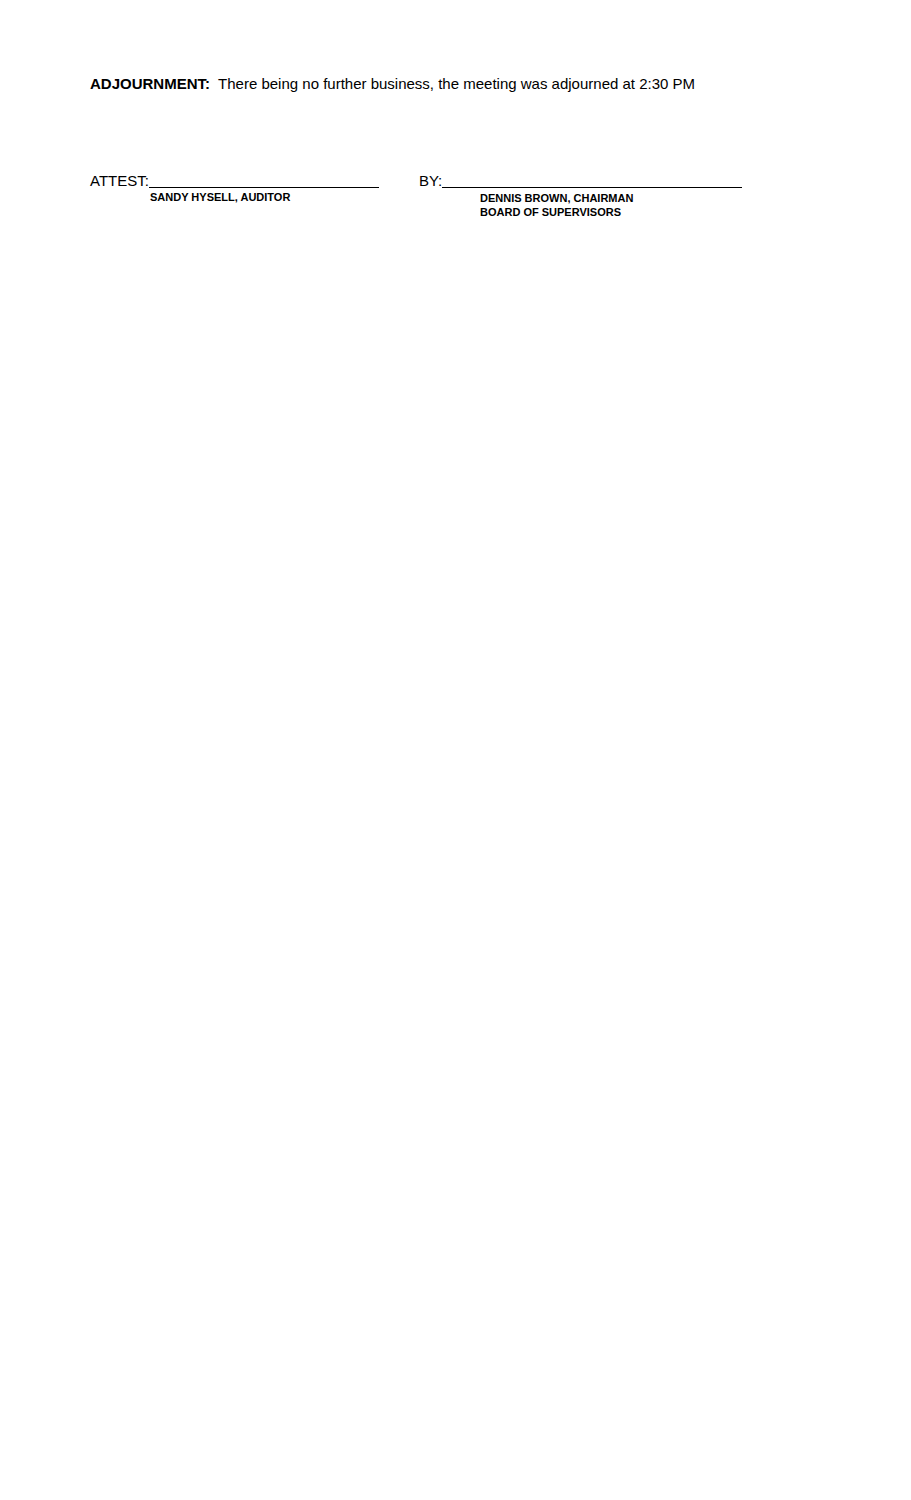ADJOURNMENT: There being no further business, the meeting was adjourned at 2:30 PM
ATTEST:
BY:
SANDY HYSELL, AUDITOR
DENNIS BROWN, CHAIRMAN
BOARD OF SUPERVISORS